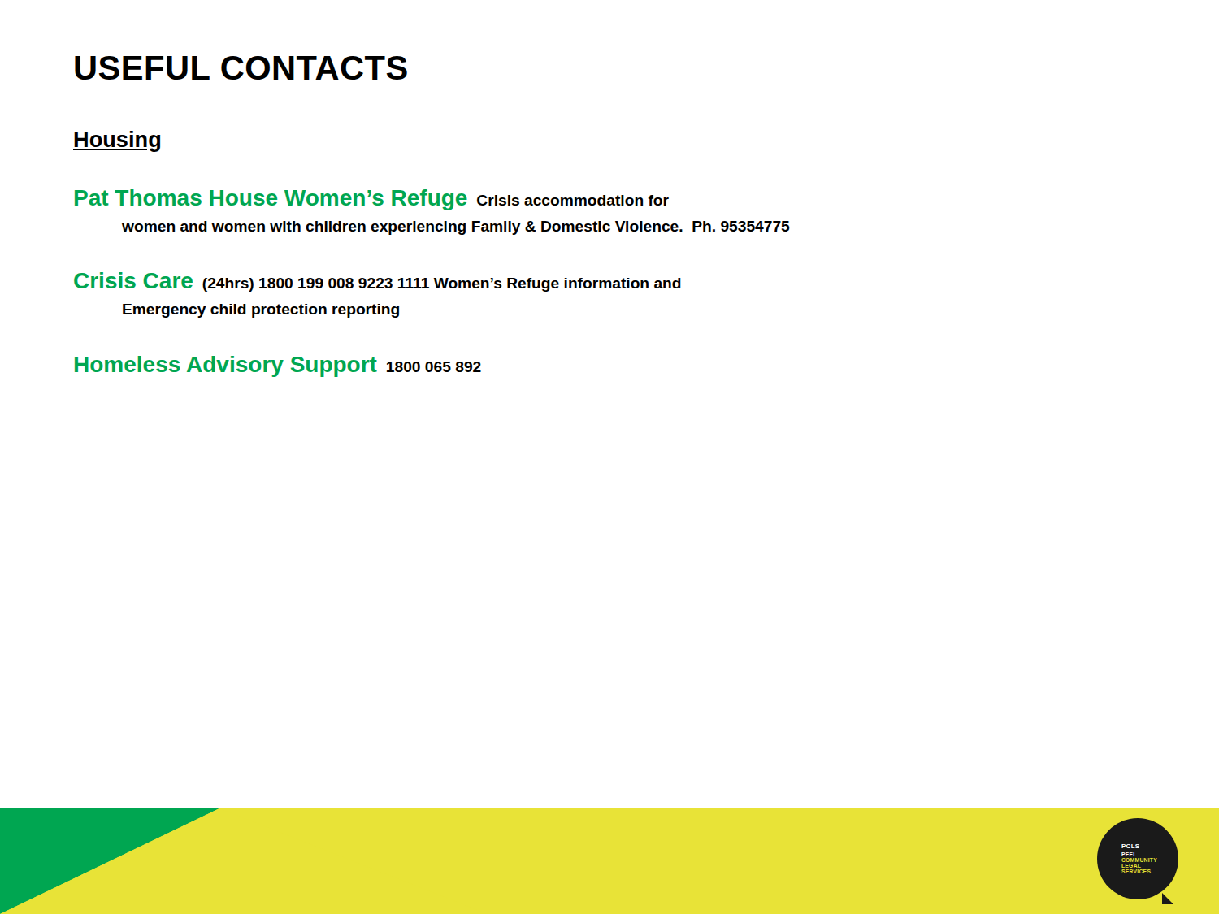USEFUL CONTACTS
Housing
Pat Thomas House Women’s Refuge Crisis accommodation for women and women with children experiencing Family & Domestic Violence. Ph. 95354775
Crisis Care (24hrs) 1800 199 008 9223 1111 Women’s Refuge information and Emergency child protection reporting
Homeless Advisory Support 1800 065 892
PCLS PEEL COMMUNITY LEGAL SERVICES